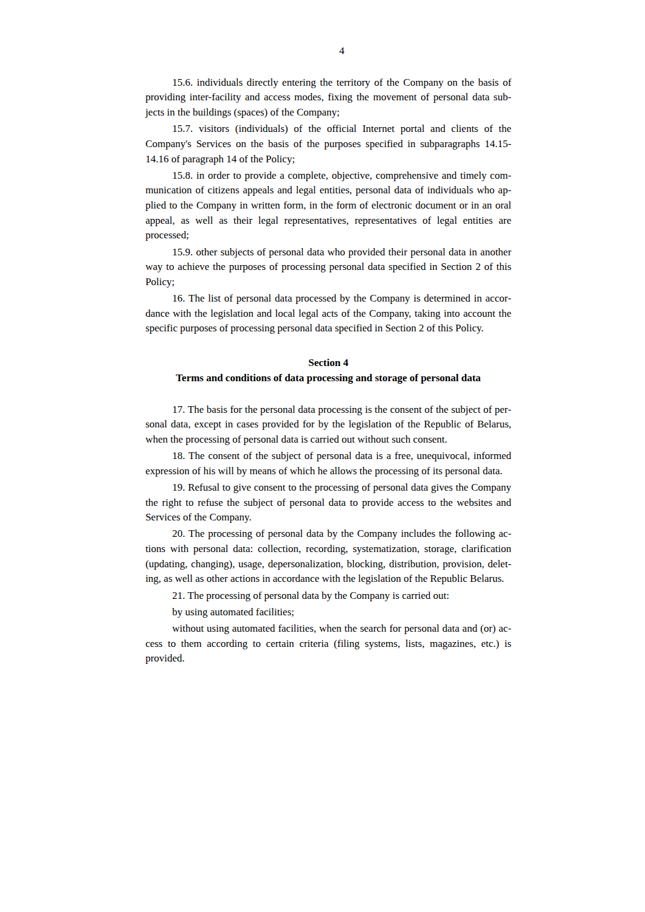4
15.6. individuals directly entering the territory of the Company on the basis of providing inter-facility and access modes, fixing the movement of personal data subjects in the buildings (spaces) of the Company;
15.7. visitors (individuals) of the official Internet portal and clients of the Company's Services on the basis of the purposes specified in subparagraphs 14.15-14.16 of paragraph 14 of the Policy;
15.8. in order to provide a complete, objective, comprehensive and timely communication of citizens appeals and legal entities, personal data of individuals who applied to the Company in written form, in the form of electronic document or in an oral appeal, as well as their legal representatives, representatives of legal entities are processed;
15.9. other subjects of personal data who provided their personal data in another way to achieve the purposes of processing personal data specified in Section 2 of this Policy;
16. The list of personal data processed by the Company is determined in accordance with the legislation and local legal acts of the Company, taking into account the specific purposes of processing personal data specified in Section 2 of this Policy.
Section 4Terms and conditions of data processing and storage of personal data
17. The basis for the personal data processing is the consent of the subject of personal data, except in cases provided for by the legislation of the Republic of Belarus, when the processing of personal data is carried out without such consent.
18. The consent of the subject of personal data is a free, unequivocal, informed expression of his will by means of which he allows the processing of its personal data.
19. Refusal to give consent to the processing of personal data gives the Company the right to refuse the subject of personal data to provide access to the websites and Services of the Company.
20. The processing of personal data by the Company includes the following actions with personal data: collection, recording, systematization, storage, clarification (updating, changing), usage, depersonalization, blocking, distribution, provision, deleting, as well as other actions in accordance with the legislation of the Republic Belarus.
21. The processing of personal data by the Company is carried out:
by using automated facilities;
without using automated facilities, when the search for personal data and (or) access to them according to certain criteria (filing systems, lists, magazines, etc.) is provided.